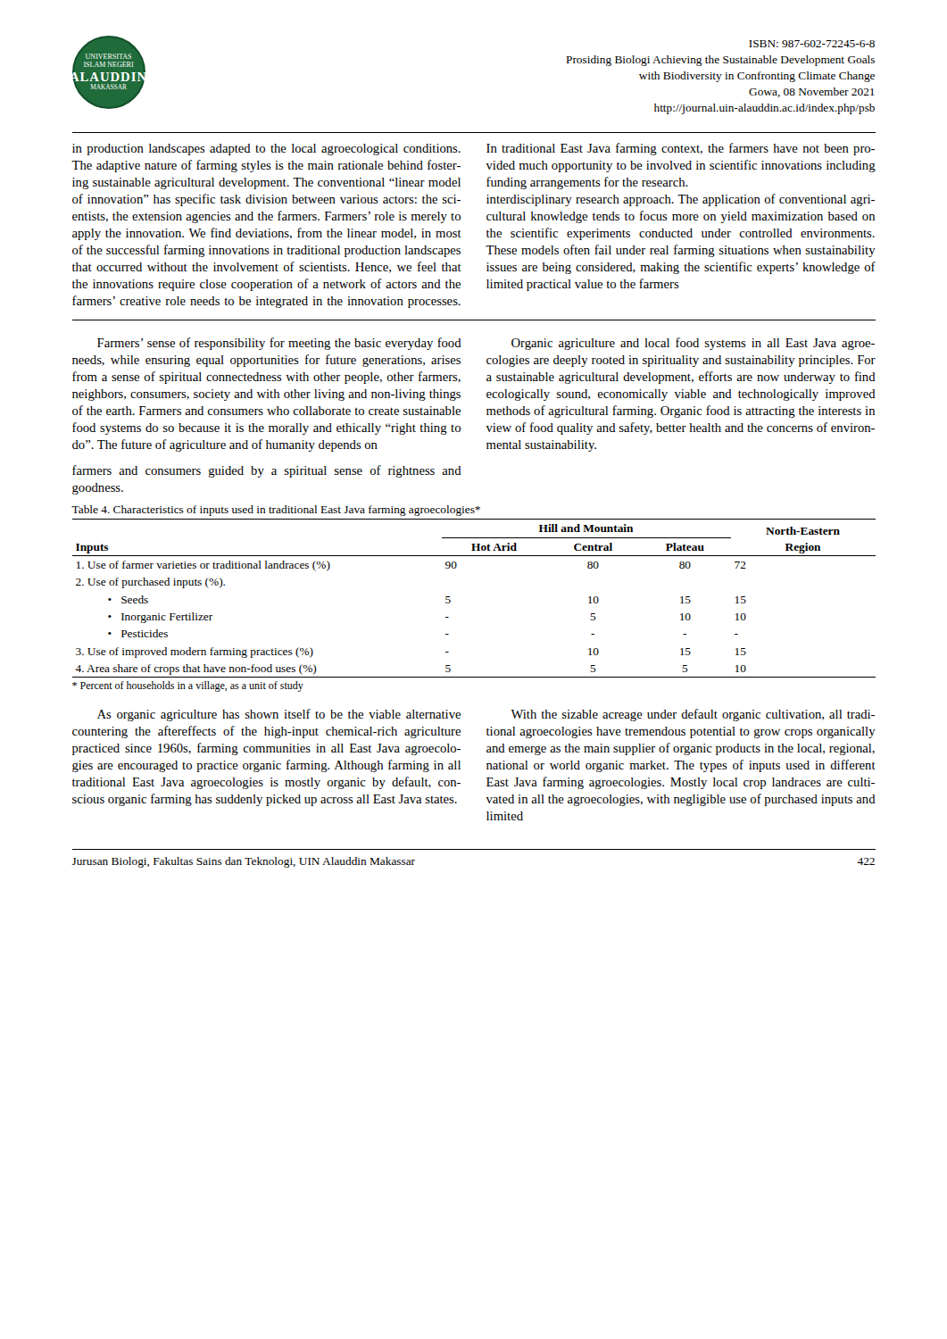UNIVERSITAS ISLAM NEGERI
ALAUDDIN
MAKASSAR
ISBN: 987-602-72245-6-8
Prosiding Biologi Achieving the Sustainable Development Goals
with Biodiversity in Confronting Climate Change
Gowa, 08 November 2021
http://journal.uin-alauddin.ac.id/index.php/psb
in production landscapes adapted to the local agroecological conditions. The adaptive nature of farming styles is the main rationale behind fostering sustainable agricultural development. The conventional “linear model of innovation” has specific task division between various actors: the scientists, the extension agencies and the farmers. Farmers’ role is merely to apply the innovation. We find deviations, from the linear model, in most of the successful farming innovations in traditional production landscapes that occurred without the involvement of scientists. Hence, we feel that the innovations require close cooperation of a network of actors and the farmers’ creative role needs to be integrated in the innovation processes. In traditional East Java farming context, the farmers have not been provided much opportunity to be involved in scientific innovations including funding arrangements for the research.
interdisciplinary research approach. The application of conventional agricultural knowledge tends to focus more on yield maximization based on the scientific experiments conducted under controlled environments. These models often fail under real farming situations when sustainability issues are being considered, making the scientific experts’ knowledge of limited practical value to the farmers
Farmers’ sense of responsibility for meeting the basic everyday food needs, while ensuring equal opportunities for future generations, arises from a sense of spiritual connectedness with other people, other farmers, neighbors, consumers, society and with other living and non-living things of the earth. Farmers and consumers who collaborate to create sustainable food systems do so because it is the morally and ethically “right thing to do”. The future of agriculture and of humanity depends on
farmers and consumers guided by a spiritual sense of rightness and goodness.
Organic agriculture and local food systems in all East Java agroecologies are deeply rooted in spirituality and sustainability principles. For a sustainable agricultural development, efforts are now underway to find ecologically sound, economically viable and technologically improved methods of agricultural farming. Organic food is attracting the interests in view of food quality and safety, better health and the concerns of environmental sustainability.
Table 4. Characteristics of inputs used in traditional East Java farming agroecologies*
| Inputs | Hill and Mountain | North-Eastern Region |
| --- | --- | --- |
| Hot Arid | Central | Plateau |
| 1. Use of farmer varieties or traditional landraces (%) | 90 | 80 | 80 | 72 |
| 2. Use of purchased inputs (%). | | | | |
| • Seeds | 5 | 10 | 15 | 15 |
| • Inorganic Fertilizer | - | 5 | 10 | 10 |
| • Pesticides | - | - | - | - |
| 3. Use of improved modern farming practices (%) | - | 10 | 15 | 15 |
| 4. Area share of crops that have non-food uses (%) | 5 | 5 | 5 | 10 |
* Percent of households in a village, as a unit of study
As organic agriculture has shown itself to be the viable alternative countering the aftereffects of the high-input chemical-rich agriculture practiced since 1960s, farming communities in all East Java agroecologies are encouraged to practice organic farming. Although farming in all traditional East Java agroecologies is mostly organic by default, conscious organic farming has suddenly picked up across all East Java states.
With the sizable acreage under default organic cultivation, all traditional agroecologies have tremendous potential to grow crops organically and emerge as the main supplier of organic products in the local, regional, national or world organic market. The types of inputs used in different East Java farming agroecologies. Mostly local crop landraces are cultivated in all the agroecologies, with negligible use of purchased inputs and limited
Jurusan Biologi, Fakultas Sains dan Teknologi, UIN Alauddin Makassar
422